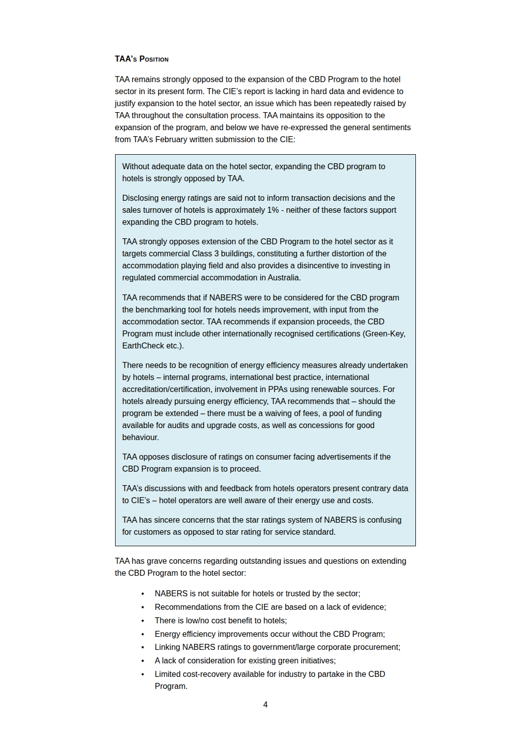TAA’s Position
TAA remains strongly opposed to the expansion of the CBD Program to the hotel sector in its present form. The CIE’s report is lacking in hard data and evidence to justify expansion to the hotel sector, an issue which has been repeatedly raised by TAA throughout the consultation process. TAA maintains its opposition to the expansion of the program, and below we have re-expressed the general sentiments from TAA’s February written submission to the CIE:
Without adequate data on the hotel sector, expanding the CBD program to hotels is strongly opposed by TAA.
Disclosing energy ratings are said not to inform transaction decisions and the sales turnover of hotels is approximately 1% - neither of these factors support expanding the CBD program to hotels.
TAA strongly opposes extension of the CBD Program to the hotel sector as it targets commercial Class 3 buildings, constituting a further distortion of the accommodation playing field and also provides a disincentive to investing in regulated commercial accommodation in Australia.
TAA recommends that if NABERS were to be considered for the CBD program the benchmarking tool for hotels needs improvement, with input from the accommodation sector. TAA recommends if expansion proceeds, the CBD Program must include other internationally recognised certifications (Green-Key, EarthCheck etc.).
There needs to be recognition of energy efficiency measures already undertaken by hotels – internal programs, international best practice, international accreditation/certification, involvement in PPAs using renewable sources. For hotels already pursuing energy efficiency, TAA recommends that – should the program be extended – there must be a waiving of fees, a pool of funding available for audits and upgrade costs, as well as concessions for good behaviour.
TAA opposes disclosure of ratings on consumer facing advertisements if the CBD Program expansion is to proceed.
TAA’s discussions with and feedback from hotels operators present contrary data to CIE’s – hotel operators are well aware of their energy use and costs.
TAA has sincere concerns that the star ratings system of NABERS is confusing for customers as opposed to star rating for service standard.
TAA has grave concerns regarding outstanding issues and questions on extending the CBD Program to the hotel sector:
NABERS is not suitable for hotels or trusted by the sector;
Recommendations from the CIE are based on a lack of evidence;
There is low/no cost benefit to hotels;
Energy efficiency improvements occur without the CBD Program;
Linking NABERS ratings to government/large corporate procurement;
A lack of consideration for existing green initiatives;
Limited cost-recovery available for industry to partake in the CBD Program.
4